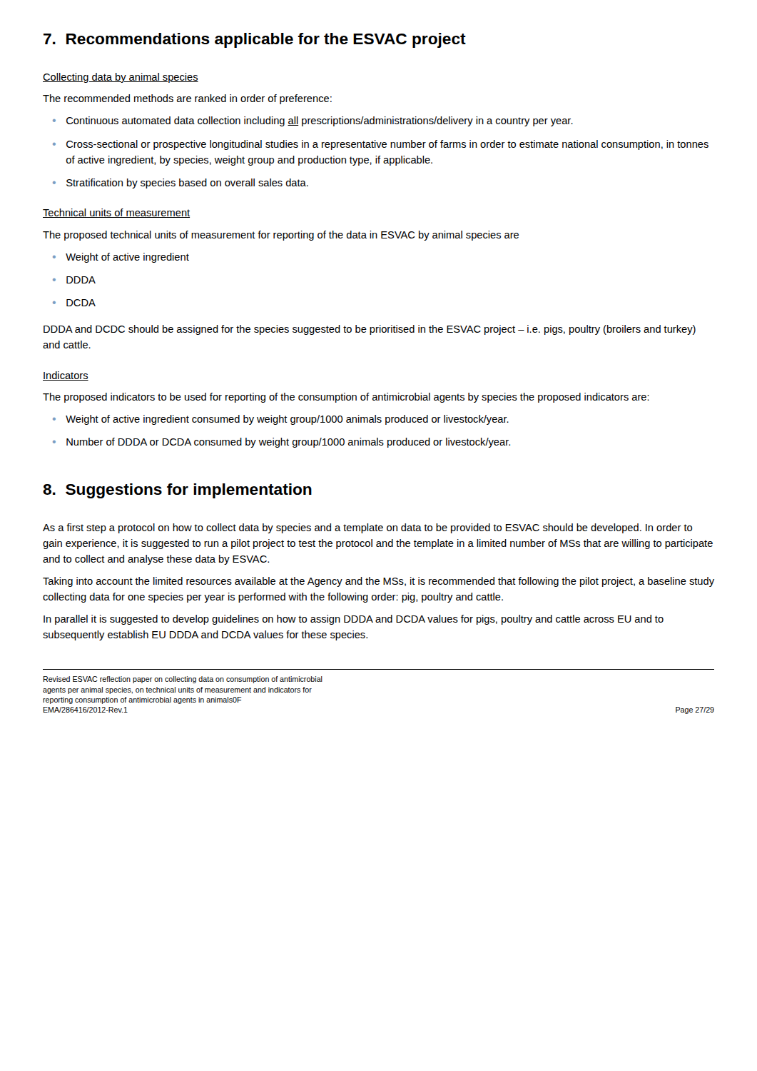7. Recommendations applicable for the ESVAC project
Collecting data by animal species
The recommended methods are ranked in order of preference:
Continuous automated data collection including all prescriptions/administrations/delivery in a country per year.
Cross-sectional or prospective longitudinal studies in a representative number of farms in order to estimate national consumption, in tonnes of active ingredient, by species, weight group and production type, if applicable.
Stratification by species based on overall sales data.
Technical units of measurement
The proposed technical units of measurement for reporting of the data in ESVAC by animal species are
Weight of active ingredient
DDDA
DCDA
DDDA and DCDC should be assigned for the species suggested to be prioritised in the ESVAC project – i.e. pigs, poultry (broilers and turkey) and cattle.
Indicators
The proposed indicators to be used for reporting of the consumption of antimicrobial agents by species the proposed indicators are:
Weight of active ingredient consumed by weight group/1000 animals produced or livestock/year.
Number of DDDA or DCDA consumed by weight group/1000 animals produced or livestock/year.
8. Suggestions for implementation
As a first step a protocol on how to collect data by species and a template on data to be provided to ESVAC should be developed. In order to gain experience, it is suggested to run a pilot project to test the protocol and the template in a limited number of MSs that are willing to participate and to collect and analyse these data by ESVAC.
Taking into account the limited resources available at the Agency and the MSs, it is recommended that following the pilot project, a baseline study collecting data for one species per year is performed with the following order: pig, poultry and cattle.
In parallel it is suggested to develop guidelines on how to assign DDDA and DCDA values for pigs, poultry and cattle across EU and to subsequently establish EU DDDA and DCDA values for these species.
Revised ESVAC reflection paper on collecting data on consumption of antimicrobial
agents per animal species, on technical units of measurement and indicators for
reporting consumption of antimicrobial agents in animals0F
EMA/286416/2012-Rev.1 Page 27/29